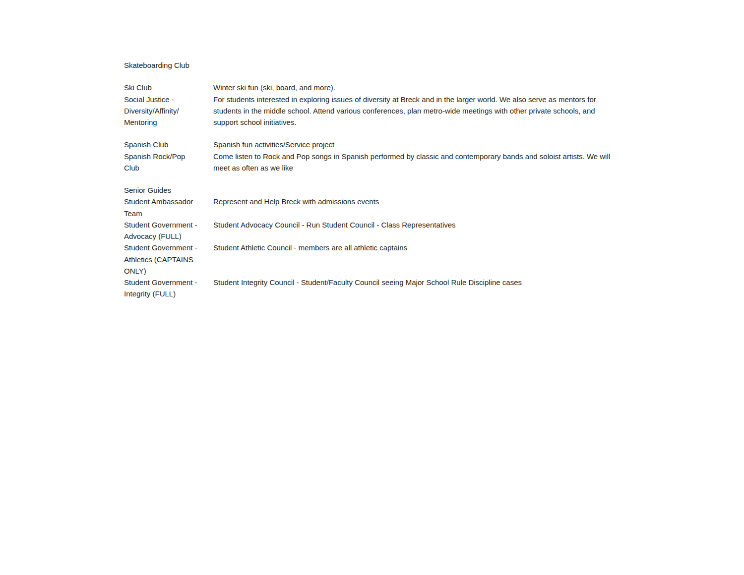| Skateboarding Club | |
| Ski Club | Winter ski fun (ski, board, and more). |
| Social Justice - Diversity/Affinity/ Mentoring | For students interested in exploring issues of diversity at Breck and in the larger world. We also serve as mentors for students in the middle school. Attend various conferences, plan metro-wide meetings with other private schools, and support school initiatives. |
| Spanish Club | Spanish fun activities/Service project |
| Spanish Rock/Pop Club | Come listen to Rock and Pop songs in Spanish performed by classic and contemporary bands and soloist artists. We will meet as often as we like |
| Senior Guides | |
| Student Ambassador Team | Represent and Help Breck with admissions events |
| Student Government - Advocacy (FULL) | Student Advocacy Council - Run Student Council - Class Representatives |
| Student Government - Athletics (CAPTAINS ONLY) | Student Athletic Council - members are all athletic captains |
| Student Government - Integrity (FULL) | Student Integrity Council - Student/Faculty Council seeing Major School Rule Discipline cases |